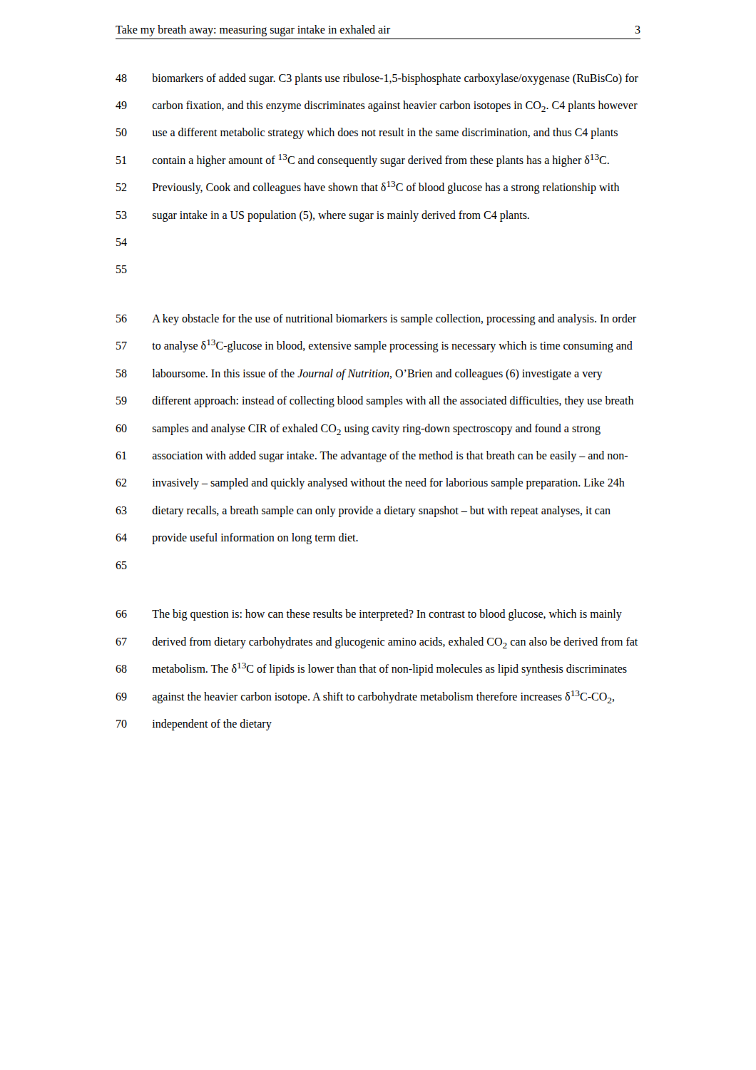Take my breath away: measuring sugar intake in exhaled air 3
48 49 50 51 52 53 54 55 biomarkers of added sugar. C3 plants use ribulose-1,5-bisphosphate carboxylase/oxygenase (RuBisCo) for carbon fixation, and this enzyme discriminates against heavier carbon isotopes in CO2. C4 plants however use a different metabolic strategy which does not result in the same discrimination, and thus C4 plants contain a higher amount of 13C and consequently sugar derived from these plants has a higher δ13C. Previously, Cook and colleagues have shown that δ13C of blood glucose has a strong relationship with sugar intake in a US population (5), where sugar is mainly derived from C4 plants.
56 57 58 59 60 61 62 63 64 65 A key obstacle for the use of nutritional biomarkers is sample collection, processing and analysis. In order to analyse δ13C-glucose in blood, extensive sample processing is necessary which is time consuming and laboursome. In this issue of the Journal of Nutrition, O’Brien and colleagues (6) investigate a very different approach: instead of collecting blood samples with all the associated difficulties, they use breath samples and analyse CIR of exhaled CO2 using cavity ring-down spectroscopy and found a strong association with added sugar intake. The advantage of the method is that breath can be easily – and non-invasively – sampled and quickly analysed without the need for laborious sample preparation. Like 24h dietary recalls, a breath sample can only provide a dietary snapshot – but with repeat analyses, it can provide useful information on long term diet.
66 67 68 69 70 The big question is: how can these results be interpreted? In contrast to blood glucose, which is mainly derived from dietary carbohydrates and glucogenic amino acids, exhaled CO2 can also be derived from fat metabolism. The δ13C of lipids is lower than that of non-lipid molecules as lipid synthesis discriminates against the heavier carbon isotope. A shift to carbohydrate metabolism therefore increases δ13C-CO2, independent of the dietary